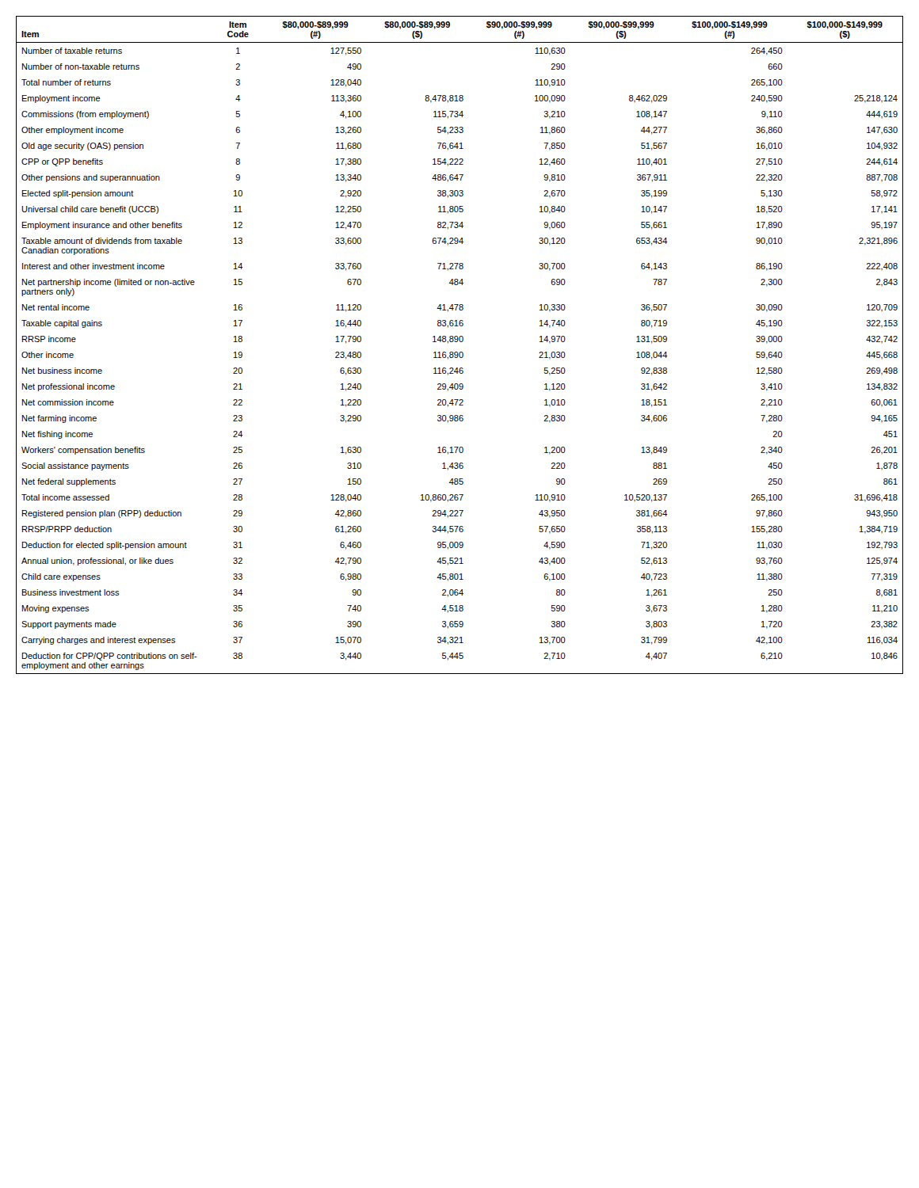| Item | Item Code | $80,000-$89,999 (#) | $80,000-$89,999 ($) | $90,000-$99,999 (#) | $90,000-$99,999 ($) | $100,000-$149,999 (#) | $100,000-$149,999 ($) |
| --- | --- | --- | --- | --- | --- | --- | --- |
| Number of taxable returns | 1 | 127,550 | | 110,630 | | 264,450 | |
| Number of non-taxable returns | 2 | 490 | | 290 | | 660 | |
| Total number of returns | 3 | 128,040 | | 110,910 | | 265,100 | |
| Employment income | 4 | 113,360 | 8,478,818 | 100,090 | 8,462,029 | 240,590 | 25,218,124 |
| Commissions (from employment) | 5 | 4,100 | 115,734 | 3,210 | 108,147 | 9,110 | 444,619 |
| Other employment income | 6 | 13,260 | 54,233 | 11,860 | 44,277 | 36,860 | 147,630 |
| Old age security (OAS) pension | 7 | 11,680 | 76,641 | 7,850 | 51,567 | 16,010 | 104,932 |
| CPP or QPP benefits | 8 | 17,380 | 154,222 | 12,460 | 110,401 | 27,510 | 244,614 |
| Other pensions and superannuation | 9 | 13,340 | 486,647 | 9,810 | 367,911 | 22,320 | 887,708 |
| Elected split-pension amount | 10 | 2,920 | 38,303 | 2,670 | 35,199 | 5,130 | 58,972 |
| Universal child care benefit (UCCB) | 11 | 12,250 | 11,805 | 10,840 | 10,147 | 18,520 | 17,141 |
| Employment insurance and other benefits | 12 | 12,470 | 82,734 | 9,060 | 55,661 | 17,890 | 95,197 |
| Taxable amount of dividends from taxable Canadian corporations | 13 | 33,600 | 674,294 | 30,120 | 653,434 | 90,010 | 2,321,896 |
| Interest and other investment income | 14 | 33,760 | 71,278 | 30,700 | 64,143 | 86,190 | 222,408 |
| Net partnership income (limited or non-active partners only) | 15 | 670 | 484 | 690 | 787 | 2,300 | 2,843 |
| Net rental income | 16 | 11,120 | 41,478 | 10,330 | 36,507 | 30,090 | 120,709 |
| Taxable capital gains | 17 | 16,440 | 83,616 | 14,740 | 80,719 | 45,190 | 322,153 |
| RRSP income | 18 | 17,790 | 148,890 | 14,970 | 131,509 | 39,000 | 432,742 |
| Other income | 19 | 23,480 | 116,890 | 21,030 | 108,044 | 59,640 | 445,668 |
| Net business income | 20 | 6,630 | 116,246 | 5,250 | 92,838 | 12,580 | 269,498 |
| Net professional income | 21 | 1,240 | 29,409 | 1,120 | 31,642 | 3,410 | 134,832 |
| Net commission income | 22 | 1,220 | 20,472 | 1,010 | 18,151 | 2,210 | 60,061 |
| Net farming income | 23 | 3,290 | 30,986 | 2,830 | 34,606 | 7,280 | 94,165 |
| Net fishing income | 24 | | | | | 20 | 451 |
| Workers' compensation benefits | 25 | 1,630 | 16,170 | 1,200 | 13,849 | 2,340 | 26,201 |
| Social assistance payments | 26 | 310 | 1,436 | 220 | 881 | 450 | 1,878 |
| Net federal supplements | 27 | 150 | 485 | 90 | 269 | 250 | 861 |
| Total income assessed | 28 | 128,040 | 10,860,267 | 110,910 | 10,520,137 | 265,100 | 31,696,418 |
| Registered pension plan (RPP) deduction | 29 | 42,860 | 294,227 | 43,950 | 381,664 | 97,860 | 943,950 |
| RRSP/PRPP deduction | 30 | 61,260 | 344,576 | 57,650 | 358,113 | 155,280 | 1,384,719 |
| Deduction for elected split-pension amount | 31 | 6,460 | 95,009 | 4,590 | 71,320 | 11,030 | 192,793 |
| Annual union, professional, or like dues | 32 | 42,790 | 45,521 | 43,400 | 52,613 | 93,760 | 125,974 |
| Child care expenses | 33 | 6,980 | 45,801 | 6,100 | 40,723 | 11,380 | 77,319 |
| Business investment loss | 34 | 90 | 2,064 | 80 | 1,261 | 250 | 8,681 |
| Moving expenses | 35 | 740 | 4,518 | 590 | 3,673 | 1,280 | 11,210 |
| Support payments made | 36 | 390 | 3,659 | 380 | 3,803 | 1,720 | 23,382 |
| Carrying charges and interest expenses | 37 | 15,070 | 34,321 | 13,700 | 31,799 | 42,100 | 116,034 |
| Deduction for CPP/QPP contributions on self-employment and other earnings | 38 | 3,440 | 5,445 | 2,710 | 4,407 | 6,210 | 10,846 |